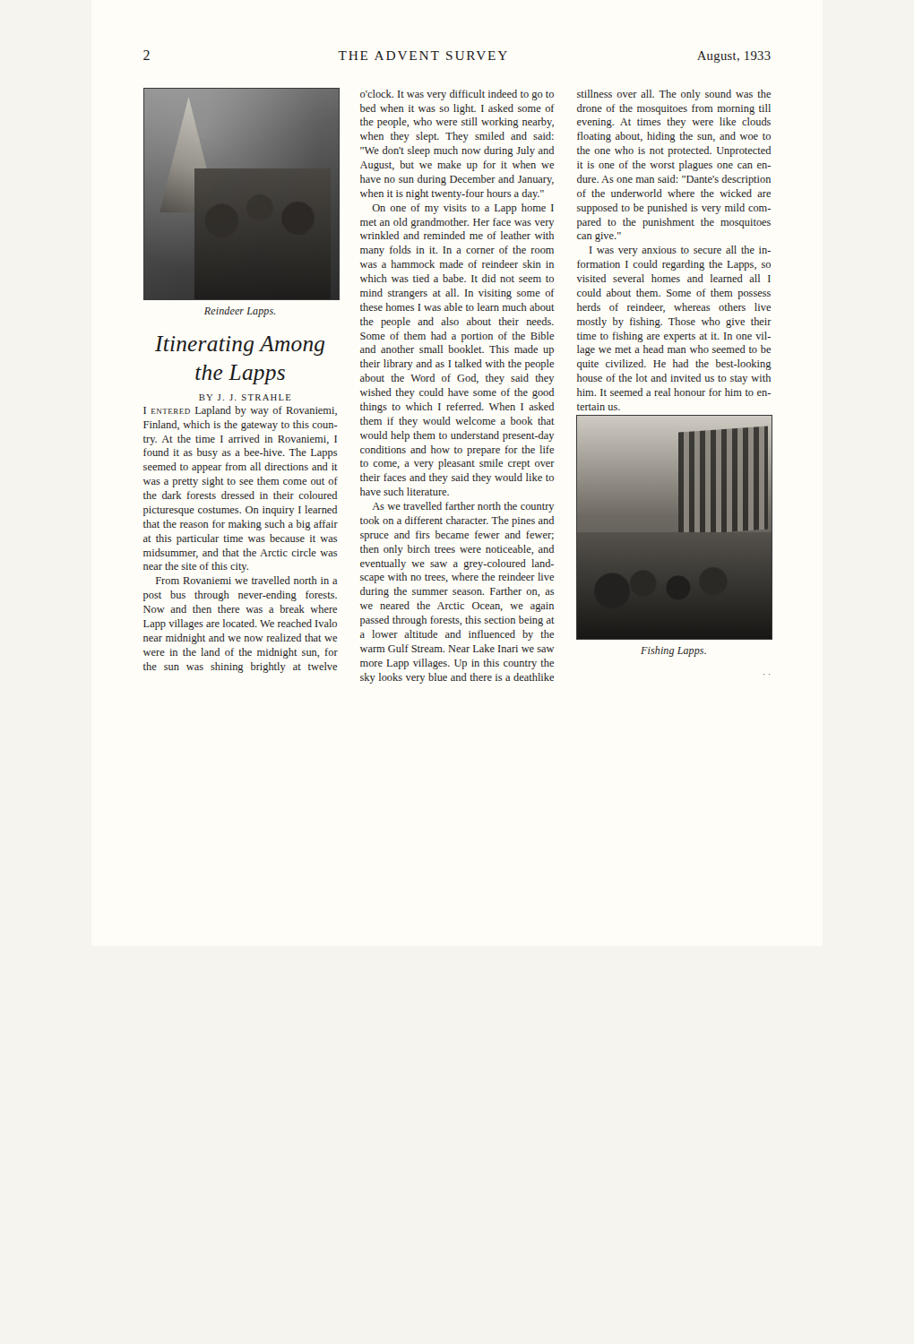2 THE ADVENT SURVEY August, 1933
Reindeer Lapps.
Itinerating Among the Lapps
BY J. J. STRAHLE
I entered Lapland by way of Rovaniemi, Finland, which is the gateway to this country. At the time I arrived in Rovaniemi, I found it as busy as a bee-hive. The Lapps seemed to appear from all directions and it was a pretty sight to see them come out of the dark forests dressed in their coloured picturesque costumes. On inquiry I learned that the reason for making such a big affair at this particular time was because it was midsummer, and that the Arctic circle was near the site of this city.
From Rovaniemi we travelled north in a post bus through never-ending forests. Now and then there was a break where Lapp villages are located. We reached Ivalo near midnight and we now realized that we were in the land of the midnight sun, for the sun was shining brightly at twelve o'clock. It was very difficult indeed to go to bed when it was so light. I asked some of the people, who were still working nearby, when they slept. They smiled and said: "We don't sleep much now during July and August, but we make up for it when we have no sun during December and January, when it is night twenty-four hours a day."
On one of my visits to a Lapp home I met an old grandmother. Her face was very wrinkled and reminded me of leather with many folds in it. In a corner of the room was a hammock made of reindeer skin in which was tied a babe. It did not seem to mind strangers at all. In visiting some of these homes I was able to learn much about the people and also about their needs. Some of them had a portion of the Bible and another small booklet. This made up their library and as I talked with the people about the Word of God, they said they wished they could have some of the good things to which I referred. When I asked them if they would welcome a book that would help them to understand present-day conditions and how to prepare for the life to come, a very pleasant smile crept over their faces and they said they would like to have such literature.
As we travelled farther north the country took on a different character. The pines and spruce and firs became fewer and fewer; then only birch trees were noticeable, and eventually we saw a grey-coloured landscape with no trees, where the reindeer live during the summer season. Farther on, as we neared the Arctic Ocean, we again passed through forests, this section being at a lower altitude and influenced by the warm Gulf Stream. Near Lake Inari we saw more Lapp villages. Up in this country the sky looks very blue and there is a deathlike stillness over all. The only sound was the drone of the mosquitoes from morning till evening. At times they were like clouds floating about, hiding the sun, and woe to the one who is not protected. Unprotected it is one of the worst plagues one can endure. As one man said: "Dante's description of the underworld where the wicked are supposed to be punished is very mild compared to the punishment the mosquitoes can give."
I was very anxious to secure all the information I could regarding the Lapps, so visited several homes and learned all I could about them. Some of them possess herds of reindeer, whereas others live mostly by fishing. Those who give their time to fishing are experts at it. In one village we met a head man who seemed to be quite civilized. He had the best-looking house of the lot and invited us to stay with him. It seemed a real honour for him to entertain us.
Fishing Lapps.
· ·